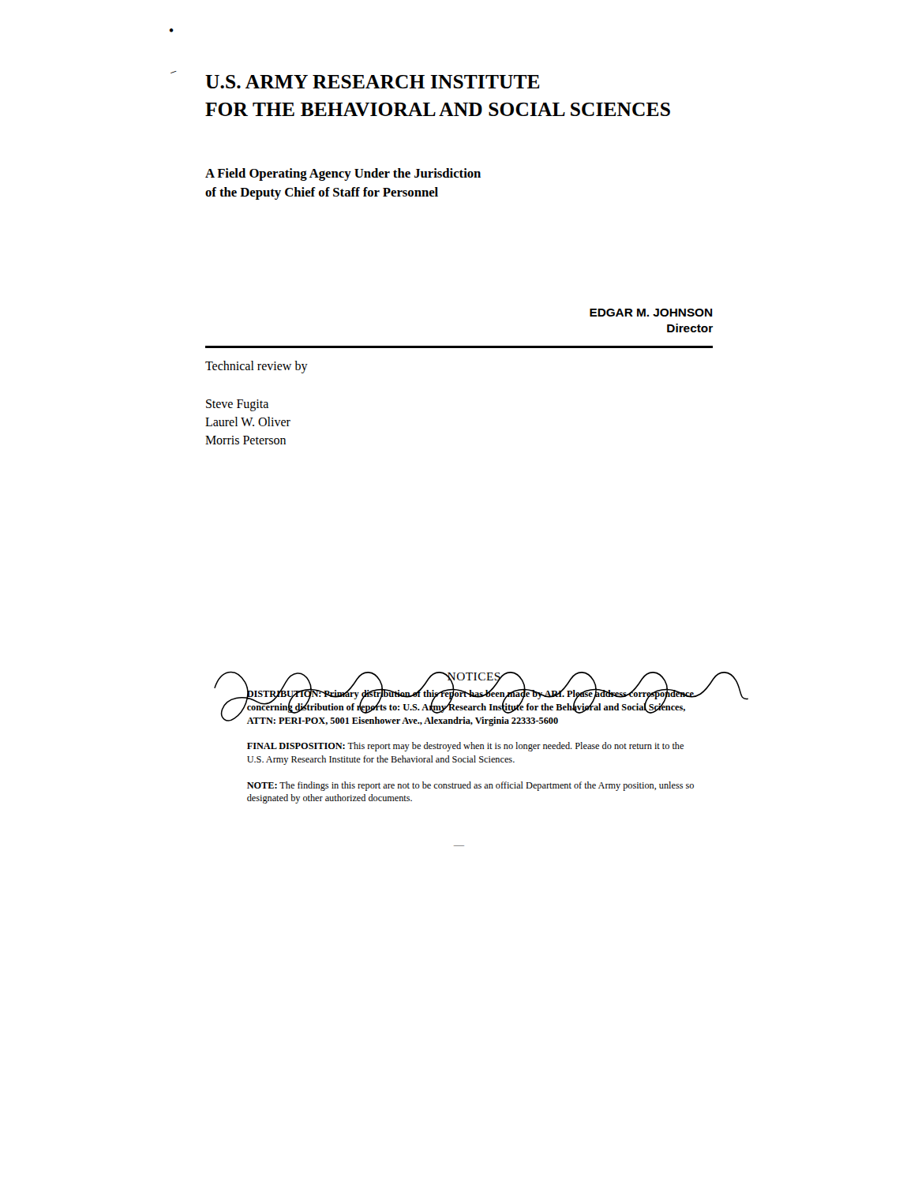• −
U.S. Army Research Institute
for the Behavioral and Social Sciences
A Field Operating Agency Under the Jurisdiction
of the Deputy Chief of Staff for Personnel
EDGAR M. JOHNSON
Director
Technical review by
Steve Fugita
Laurel W. Oliver
Morris Peterson
NOTICES
DISTRIBUTION: Primary distribution of this report has been made by ARI. Please address correspondence concerning distribution of reports to: U.S. Army Research Institute for the Behavioral and Social Sciences, ATTN: PERI-POX, 5001 Eisenhower Ave., Alexandria, Virginia 22333-5600
FINAL DISPOSITION: This report may be destroyed when it is no longer needed. Please do not return it to the U.S. Army Research Institute for the Behavioral and Social Sciences.
NOTE: The findings in this report are not to be construed as an official Department of the Army position, unless so designated by other authorized documents.
—